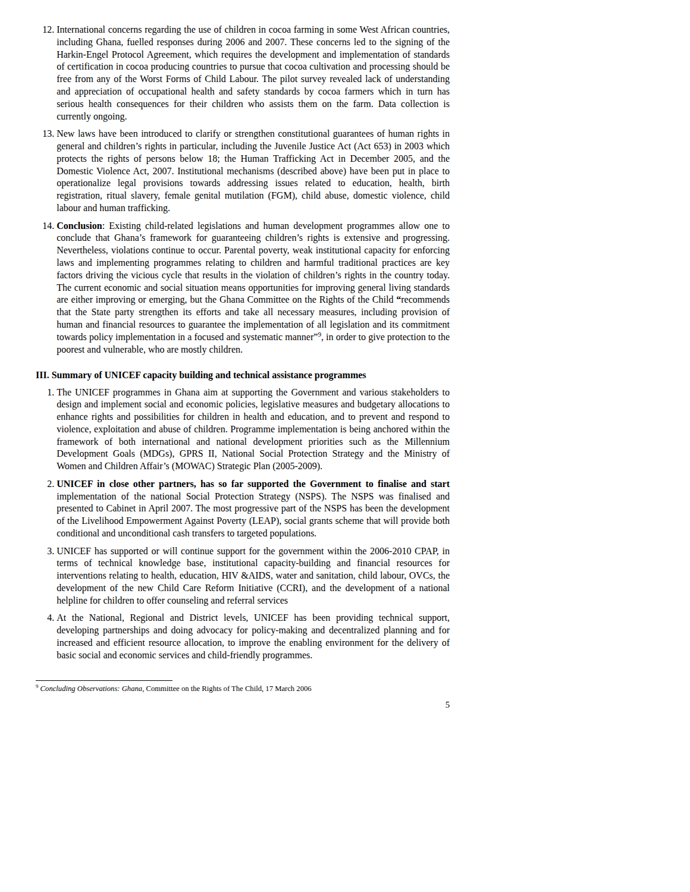International concerns regarding the use of children in cocoa farming in some West African countries, including Ghana, fuelled responses during 2006 and 2007. These concerns led to the signing of the Harkin-Engel Protocol Agreement, which requires the development and implementation of standards of certification in cocoa producing countries to pursue that cocoa cultivation and processing should be free from any of the Worst Forms of Child Labour. The pilot survey revealed lack of understanding and appreciation of occupational health and safety standards by cocoa farmers which in turn has serious health consequences for their children who assists them on the farm. Data collection is currently ongoing.
New laws have been introduced to clarify or strengthen constitutional guarantees of human rights in general and children’s rights in particular, including the Juvenile Justice Act (Act 653) in 2003 which protects the rights of persons below 18; the Human Trafficking Act in December 2005, and the Domestic Violence Act, 2007. Institutional mechanisms (described above) have been put in place to operationalize legal provisions towards addressing issues related to education, health, birth registration, ritual slavery, female genital mutilation (FGM), child abuse, domestic violence, child labour and human trafficking.
Conclusion: Existing child-related legislations and human development programmes allow one to conclude that Ghana’s framework for guaranteeing children’s rights is extensive and progressing. Nevertheless, violations continue to occur. Parental poverty, weak institutional capacity for enforcing laws and implementing programmes relating to children and harmful traditional practices are key factors driving the vicious cycle that results in the violation of children’s rights in the country today. The current economic and social situation means opportunities for improving general living standards are either improving or emerging, but the Ghana Committee on the Rights of the Child “recommends that the State party strengthen its efforts and take all necessary measures, including provision of human and financial resources to guarantee the implementation of all legislation and its commitment towards policy implementation in a focused and systematic manner”9, in order to give protection to the poorest and vulnerable, who are mostly children.
III. Summary of UNICEF capacity building and technical assistance programmes
The UNICEF programmes in Ghana aim at supporting the Government and various stakeholders to design and implement social and economic policies, legislative measures and budgetary allocations to enhance rights and possibilities for children in health and education, and to prevent and respond to violence, exploitation and abuse of children. Programme implementation is being anchored within the framework of both international and national development priorities such as the Millennium Development Goals (MDGs), GPRS II, National Social Protection Strategy and the Ministry of Women and Children Affair’s (MOWAC) Strategic Plan (2005-2009).
UNICEF in close other partners, has so far supported the Government to finalise and start implementation of the national Social Protection Strategy (NSPS). The NSPS was finalised and presented to Cabinet in April 2007. The most progressive part of the NSPS has been the development of the Livelihood Empowerment Against Poverty (LEAP), social grants scheme that will provide both conditional and unconditional cash transfers to targeted populations.
UNICEF has supported or will continue support for the government within the 2006-2010 CPAP, in terms of technical knowledge base, institutional capacity-building and financial resources for interventions relating to health, education, HIV &AIDS, water and sanitation, child labour, OVCs, the development of the new Child Care Reform Initiative (CCRI), and the development of a national helpline for children to offer counseling and referral services
At the National, Regional and District levels, UNICEF has been providing technical support, developing partnerships and doing advocacy for policy-making and decentralized planning and for increased and efficient resource allocation, to improve the enabling environment for the delivery of basic social and economic services and child-friendly programmes.
9 Concluding Observations: Ghana, Committee on the Rights of The Child, 17 March 2006
5